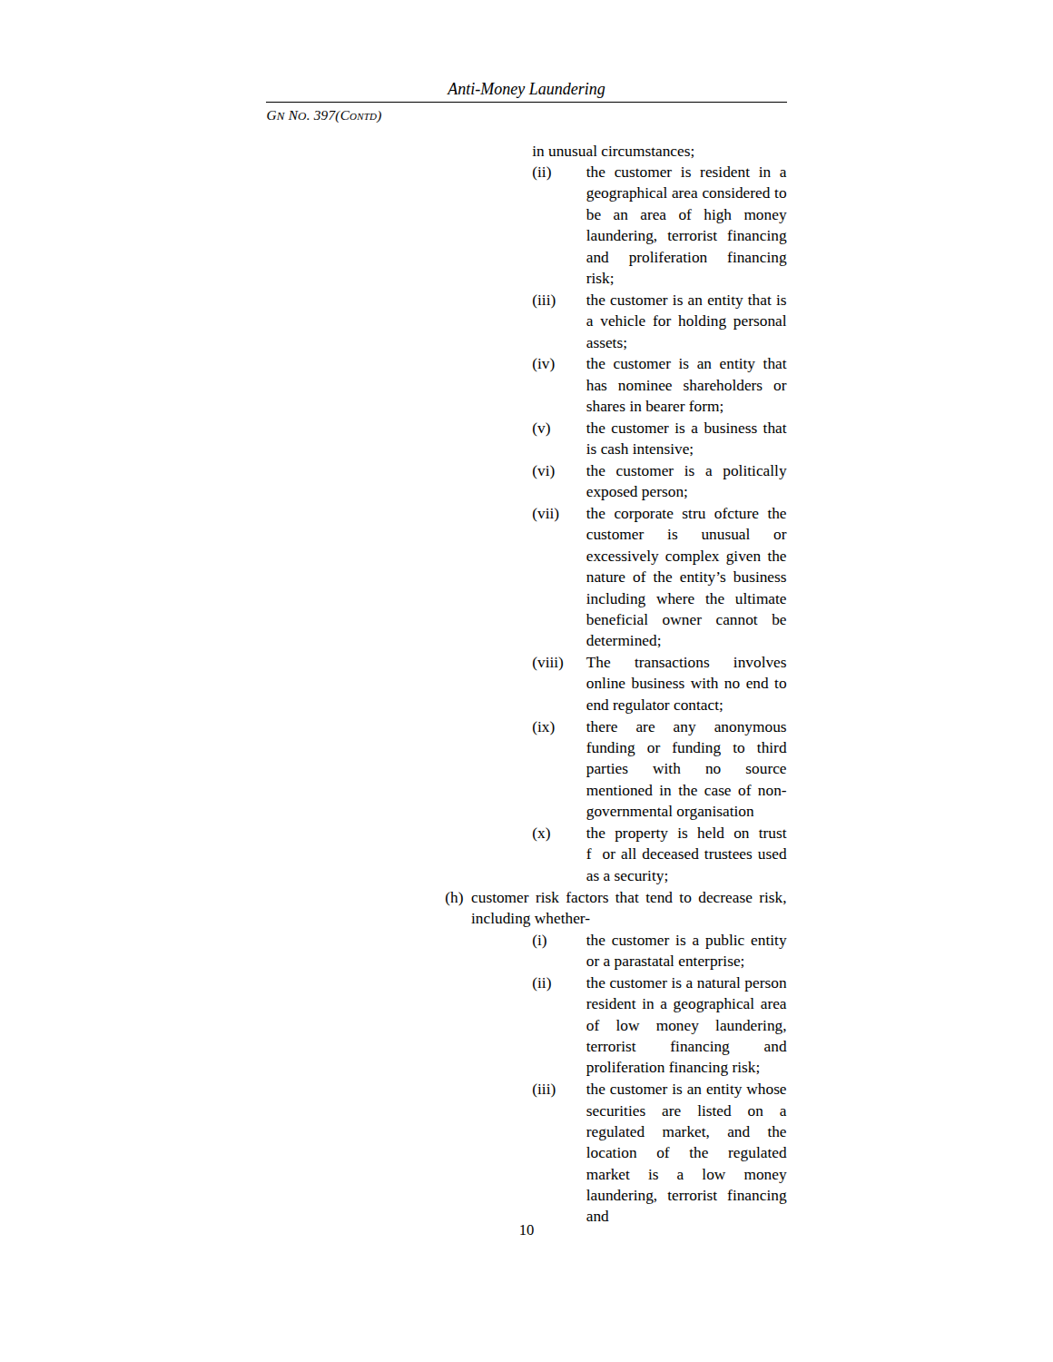Anti-Money Laundering
GN NO. 397(Contd)
in unusual circumstances;
(ii) the customer is resident in a geographical area considered to be an area of high money laundering, terrorist financing and proliferation financing risk;
(iii) the customer is an entity that is a vehicle for holding personal assets;
(iv) the customer is an entity that has nominee shareholders or shares in bearer form;
(v) the customer is a business that is cash intensive;
(vi) the customer is a politically exposed person;
(vii) the corporate stru ofcture the customer is unusual or excessively complex given the nature of the entity’s business including where the ultimate beneficial owner cannot be determined;
(viii) The transactions involves online business with no end to end regulator contact;
(ix) there are any anonymous funding or funding to third parties with no source mentioned in the case of non-governmental organisation
(x) the property is held on trust f or all deceased trustees used as a security;
(h) customer risk factors that tend to decrease risk, including whether-
(i) the customer is a public entity or a parastatal enterprise;
(ii) the customer is a natural person resident in a geographical area of low money laundering, terrorist financing and proliferation financing risk;
(iii) the customer is an entity whose securities are listed on a regulated market, and the location of the regulated market is a low money laundering, terrorist financing and
10